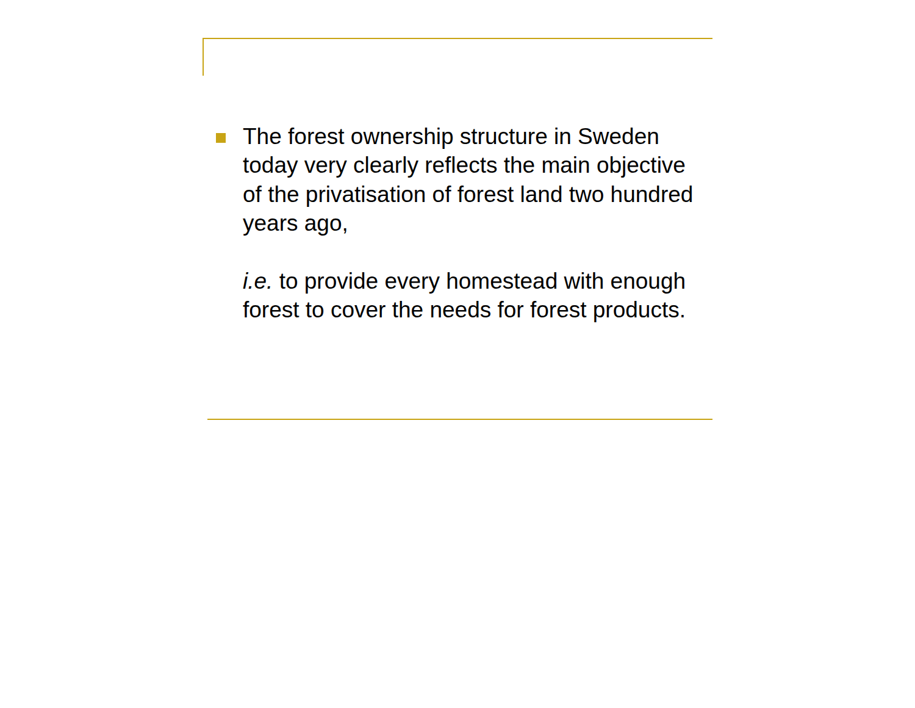The forest ownership structure in Sweden today very clearly reflects the main objective of the privatisation of forest land two hundred years ago,
i.e. to provide every homestead with enough forest to cover the needs for forest products.